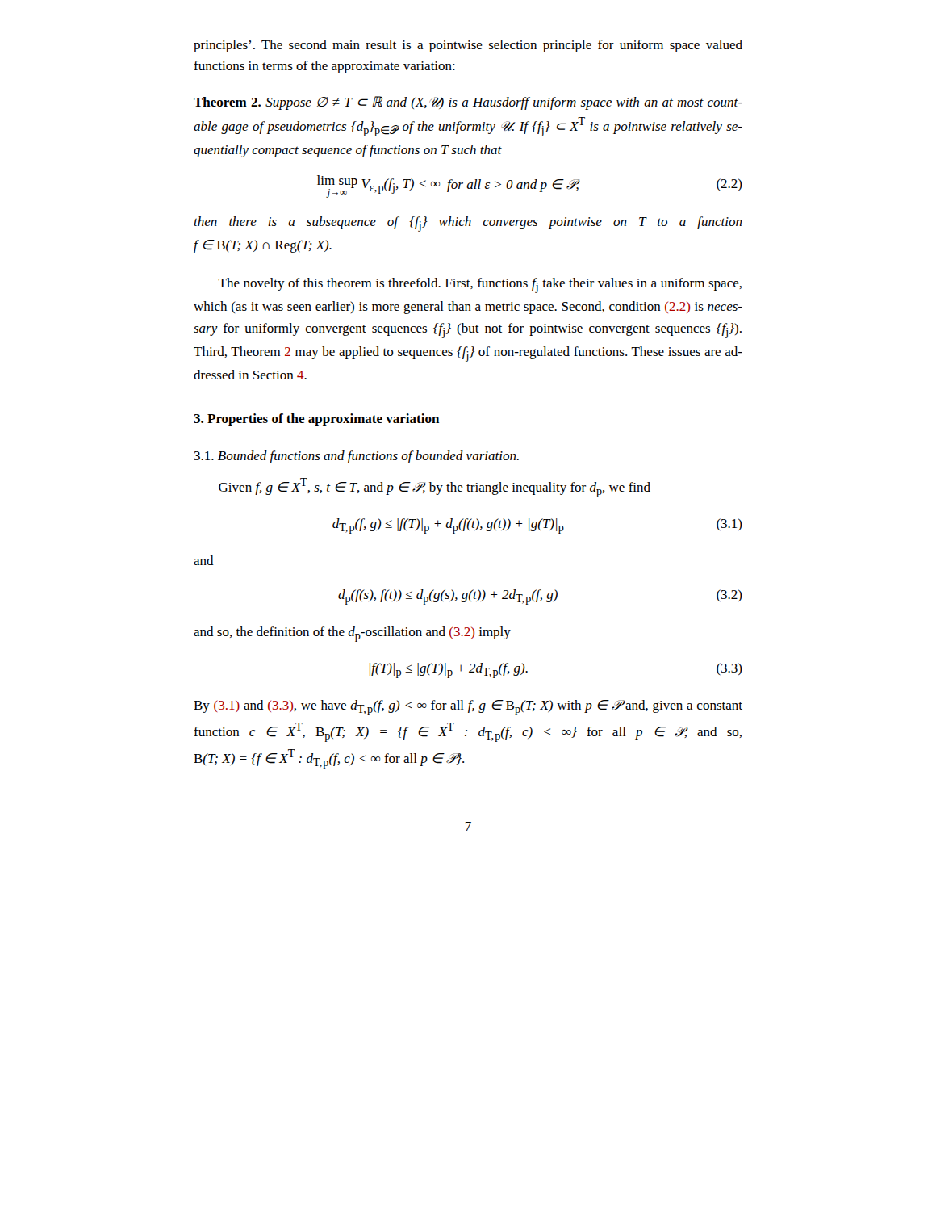principles’. The second main result is a pointwise selection principle for uniform space valued functions in terms of the approximate variation:
Theorem 2. Suppose ∅ ≠ T ⊂ ℝ and (X,𝒰) is a Hausdorff uniform space with an at most countable gage of pseudometrics {dp}p∈𝒫 of the uniformity 𝒰. If {fj} ⊂ XT is a pointwise relatively sequentially compact sequence of functions on T such that
lim sup j→∞ Vε, p(fj, T) < ∞ for all ε > 0 and p ∈ 𝒫,
(2.2)
then there is a subsequence of {fj} which converges pointwise on T to a function f ∈ B(T; X) ∩ Reg(T; X).
The novelty of this theorem is threefold. First, functions fj take their values in a uniform space, which (as it was seen earlier) is more general than a metric space. Second, condition (2.2) is necessary for uniformly convergent sequences {fj} (but not for pointwise convergent sequences {fj}). Third, Theorem 2 may be applied to sequences {fj} of non-regulated functions. These issues are addressed in Section 4.
3. Properties of the approximate variation
3.1. Bounded functions and functions of bounded variation.
Given f, g ∈ XT, s, t ∈ T, and p ∈ 𝒫, by the triangle inequality for dp, we find
dT, p(f, g) ≤ |f(T)|p + dp(f(t), g(t)) + |g(T)|p
(3.1)
and
dp(f(s), f(t)) ≤ dp(g(s), g(t)) + 2dT, p(f, g)
(3.2)
and so, the definition of the dp-oscillation and (3.2) imply
|f(T)|p ≤ |g(T)|p + 2dT, p(f, g).
(3.3)
By (3.1) and (3.3), we have dT, p(f, g) < ∞ for all f, g ∈ Bp(T; X) with p ∈ 𝒫 and, given a constant function c ∈ XT, Bp(T; X) = {f ∈ XT : dT, p(f, c) < ∞} for all p ∈ 𝒫, and so, B(T; X) = {f ∈ XT : dT, p(f, c) < ∞ for all p ∈ 𝒫}.
7